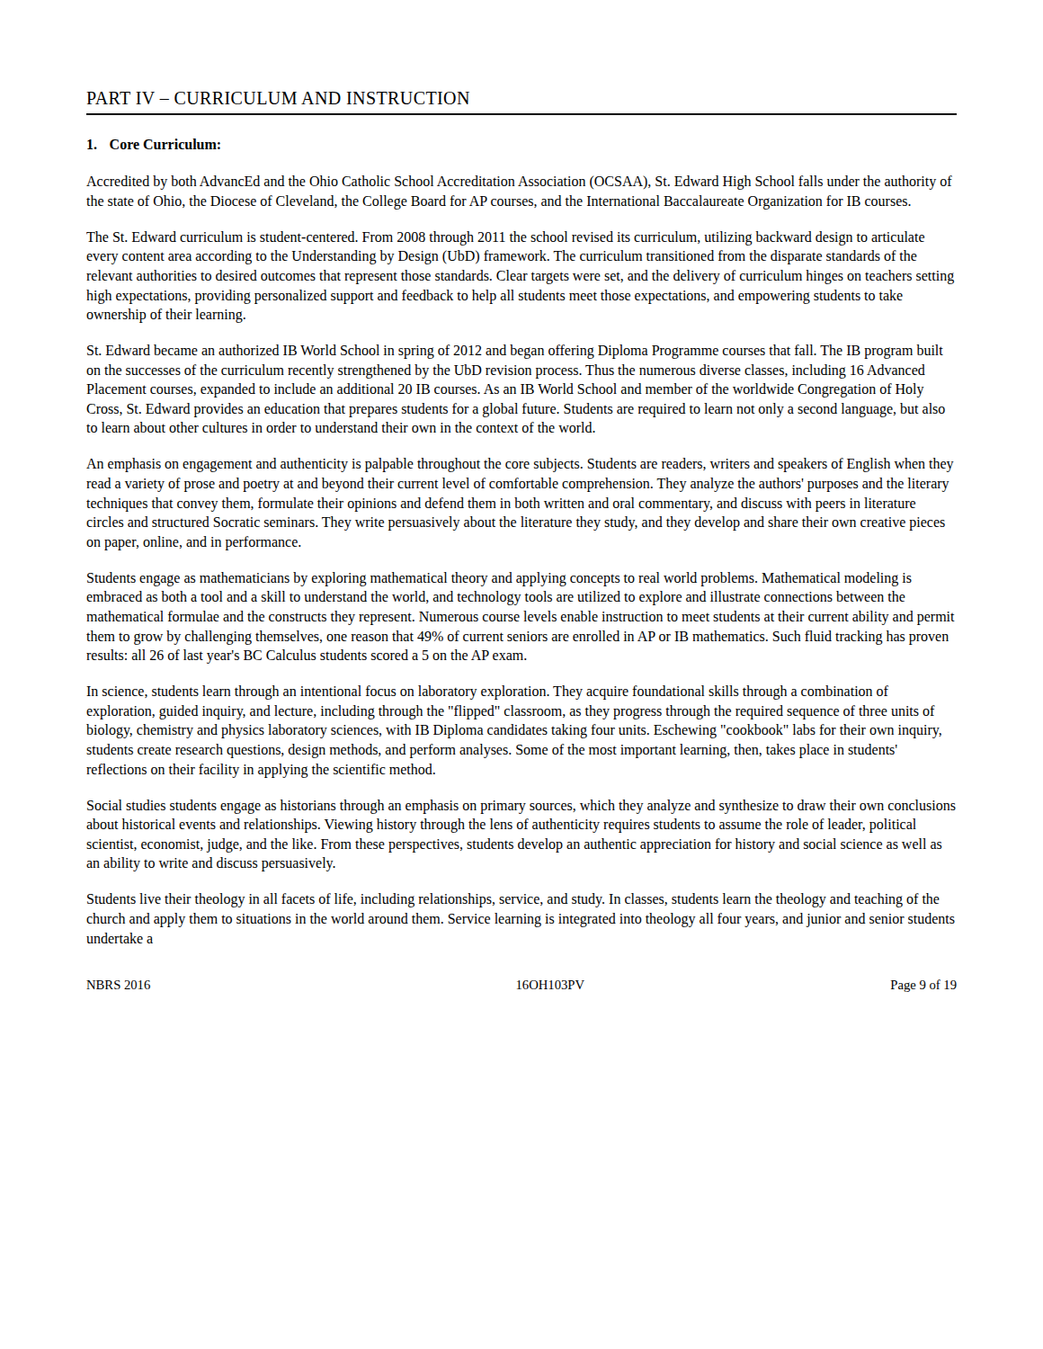PART IV – CURRICULUM AND INSTRUCTION
1. Core Curriculum:
Accredited by both AdvancEd and the Ohio Catholic School Accreditation Association (OCSAA), St. Edward High School falls under the authority of the state of Ohio, the Diocese of Cleveland, the College Board for AP courses, and the International Baccalaureate Organization for IB courses.
The St. Edward curriculum is student-centered. From 2008 through 2011 the school revised its curriculum, utilizing backward design to articulate every content area according to the Understanding by Design (UbD) framework. The curriculum transitioned from the disparate standards of the relevant authorities to desired outcomes that represent those standards. Clear targets were set, and the delivery of curriculum hinges on teachers setting high expectations, providing personalized support and feedback to help all students meet those expectations, and empowering students to take ownership of their learning.
St. Edward became an authorized IB World School in spring of 2012 and began offering Diploma Programme courses that fall. The IB program built on the successes of the curriculum recently strengthened by the UbD revision process. Thus the numerous diverse classes, including 16 Advanced Placement courses, expanded to include an additional 20 IB courses. As an IB World School and member of the worldwide Congregation of Holy Cross, St. Edward provides an education that prepares students for a global future. Students are required to learn not only a second language, but also to learn about other cultures in order to understand their own in the context of the world.
An emphasis on engagement and authenticity is palpable throughout the core subjects. Students are readers, writers and speakers of English when they read a variety of prose and poetry at and beyond their current level of comfortable comprehension. They analyze the authors' purposes and the literary techniques that convey them, formulate their opinions and defend them in both written and oral commentary, and discuss with peers in literature circles and structured Socratic seminars. They write persuasively about the literature they study, and they develop and share their own creative pieces on paper, online, and in performance.
Students engage as mathematicians by exploring mathematical theory and applying concepts to real world problems. Mathematical modeling is embraced as both a tool and a skill to understand the world, and technology tools are utilized to explore and illustrate connections between the mathematical formulae and the constructs they represent. Numerous course levels enable instruction to meet students at their current ability and permit them to grow by challenging themselves, one reason that 49% of current seniors are enrolled in AP or IB mathematics. Such fluid tracking has proven results: all 26 of last year's BC Calculus students scored a 5 on the AP exam.
In science, students learn through an intentional focus on laboratory exploration. They acquire foundational skills through a combination of exploration, guided inquiry, and lecture, including through the "flipped" classroom, as they progress through the required sequence of three units of biology, chemistry and physics laboratory sciences, with IB Diploma candidates taking four units. Eschewing "cookbook" labs for their own inquiry, students create research questions, design methods, and perform analyses. Some of the most important learning, then, takes place in students' reflections on their facility in applying the scientific method.
Social studies students engage as historians through an emphasis on primary sources, which they analyze and synthesize to draw their own conclusions about historical events and relationships. Viewing history through the lens of authenticity requires students to assume the role of leader, political scientist, economist, judge, and the like. From these perspectives, students develop an authentic appreciation for history and social science as well as an ability to write and discuss persuasively.
Students live their theology in all facets of life, including relationships, service, and study. In classes, students learn the theology and teaching of the church and apply them to situations in the world around them. Service learning is integrated into theology all four years, and junior and senior students undertake a
NBRS 2016 16OH103PV Page 9 of 19